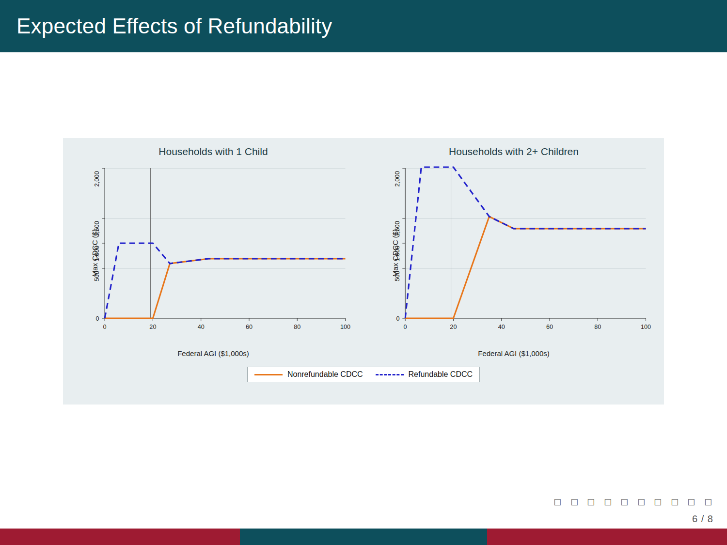Expected Effects of Refundability
Households with 1 Child
Max CDCC ($)
0 500 1,500 2,000 1,000 0 20 40 60 80 100
Federal AGI ($1,000s)
Households with 2+ Children
Max CDCC ($)
0 500 1,000 1,500 2,000 0 20 40 60 80 100
Federal AGI ($1,000s)
Nonrefundable CDCC
Refundable CDCC
◻ ◻ ◻ ◻ ◻ ◻ ◻ ◻ ◻ ◻
6 / 8